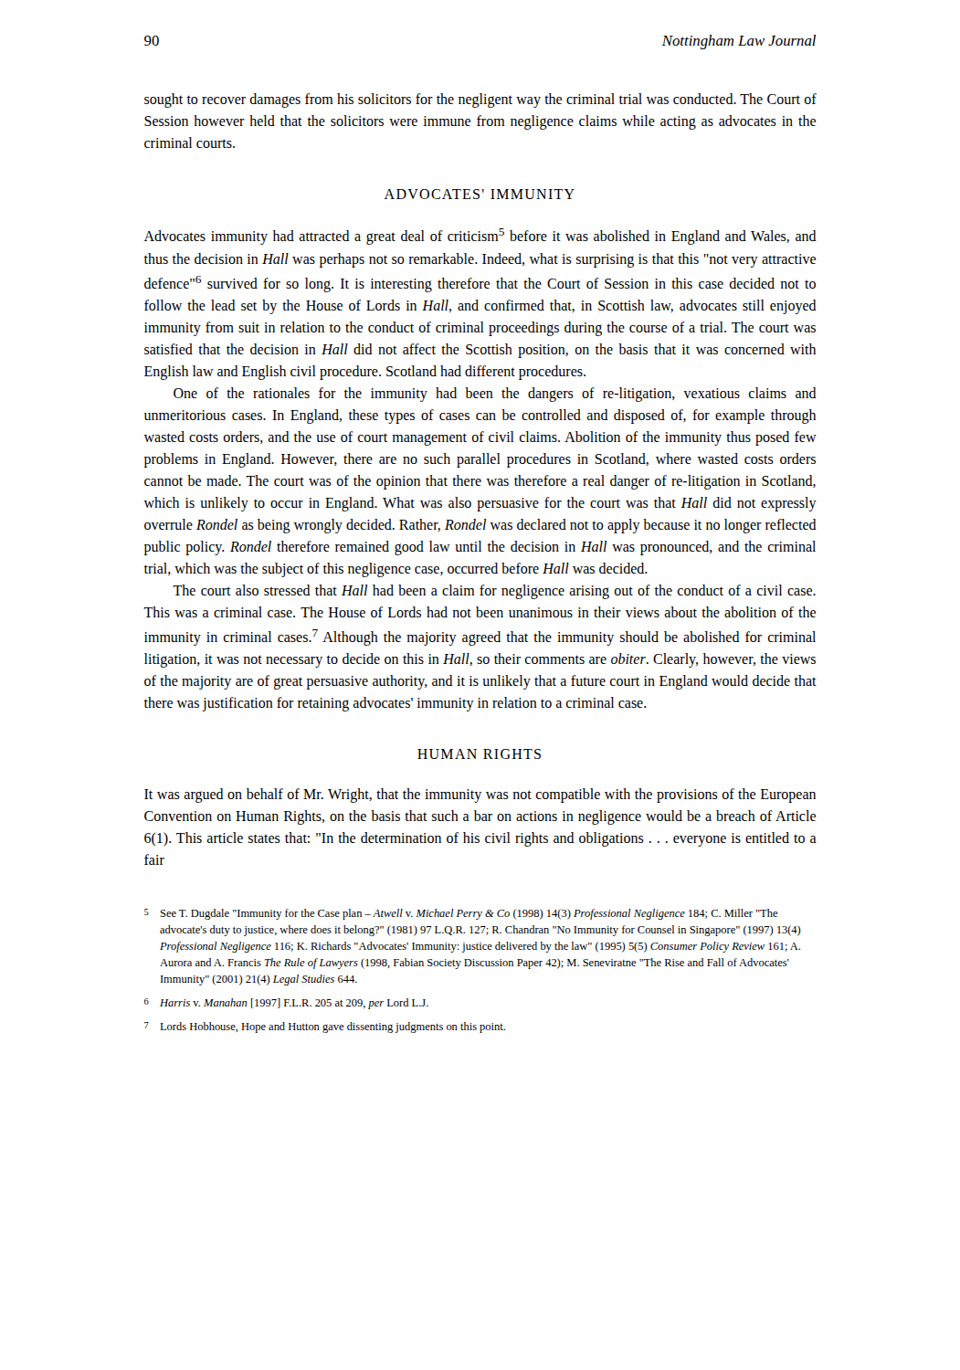90 Nottingham Law Journal
sought to recover damages from his solicitors for the negligent way the criminal trial was conducted. The Court of Session however held that the solicitors were immune from negligence claims while acting as advocates in the criminal courts.
ADVOCATES' IMMUNITY
Advocates immunity had attracted a great deal of criticism5 before it was abolished in England and Wales, and thus the decision in Hall was perhaps not so remarkable. Indeed, what is surprising is that this "not very attractive defence"6 survived for so long. It is interesting therefore that the Court of Session in this case decided not to follow the lead set by the House of Lords in Hall, and confirmed that, in Scottish law, advocates still enjoyed immunity from suit in relation to the conduct of criminal proceedings during the course of a trial. The court was satisfied that the decision in Hall did not affect the Scottish position, on the basis that it was concerned with English law and English civil procedure. Scotland had different procedures.
One of the rationales for the immunity had been the dangers of re-litigation, vexatious claims and unmeritorious cases. In England, these types of cases can be controlled and disposed of, for example through wasted costs orders, and the use of court management of civil claims. Abolition of the immunity thus posed few problems in England. However, there are no such parallel procedures in Scotland, where wasted costs orders cannot be made. The court was of the opinion that there was therefore a real danger of re-litigation in Scotland, which is unlikely to occur in England. What was also persuasive for the court was that Hall did not expressly overrule Rondel as being wrongly decided. Rather, Rondel was declared not to apply because it no longer reflected public policy. Rondel therefore remained good law until the decision in Hall was pronounced, and the criminal trial, which was the subject of this negligence case, occurred before Hall was decided.
The court also stressed that Hall had been a claim for negligence arising out of the conduct of a civil case. This was a criminal case. The House of Lords had not been unanimous in their views about the abolition of the immunity in criminal cases.7 Although the majority agreed that the immunity should be abolished for criminal litigation, it was not necessary to decide on this in Hall, so their comments are obiter. Clearly, however, the views of the majority are of great persuasive authority, and it is unlikely that a future court in England would decide that there was justification for retaining advocates' immunity in relation to a criminal case.
HUMAN RIGHTS
It was argued on behalf of Mr. Wright, that the immunity was not compatible with the provisions of the European Convention on Human Rights, on the basis that such a bar on actions in negligence would be a breach of Article 6(1). This article states that: "In the determination of his civil rights and obligations . . . everyone is entitled to a fair
5 See T. Dugdale "Immunity for the Case plan – Atwell v. Michael Perry & Co (1998) 14(3) Professional Negligence 184; C. Miller "The advocate's duty to justice, where does it belong?" (1981) 97 L.Q.R. 127; R. Chandran "No Immunity for Counsel in Singapore" (1997) 13(4) Professional Negligence 116; K. Richards "Advocates' Immunity: justice delivered by the law" (1995) 5(5) Consumer Policy Review 161; A. Aurora and A. Francis The Rule of Lawyers (1998, Fabian Society Discussion Paper 42); M. Seneviratne "The Rise and Fall of Advocates' Immunity" (2001) 21(4) Legal Studies 644.
6 Harris v. Manahan [1997] F.L.R. 205 at 209, per Lord L.J.
7 Lords Hobhouse, Hope and Hutton gave dissenting judgments on this point.